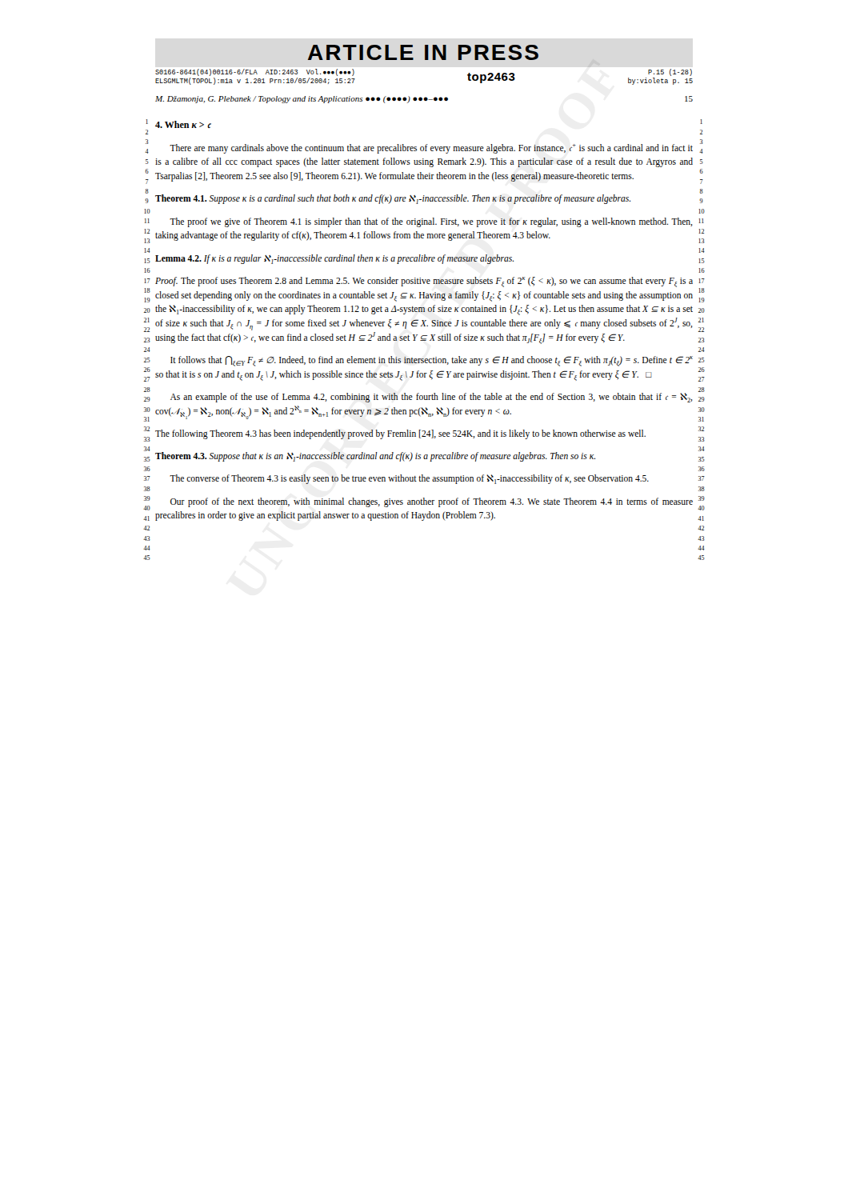ARTICLE IN PRESS
S0166-8641(04)00116-6/FLA AID:2463 Vol.●●●(●●●) ELSGMLTM(TOPOL):m1a v 1.201 Prn:10/05/2004; 15:27
top2463
P.15 (1-28) by:violeta p. 15
M. Džamonja, G. Plebanek / Topology and its Applications ●●● (●●●●) ●●●–●●● 15
UNCORRECTED PROOF
1
2
3
4
5
6
7
8
9
10
11
12
13
14
15
16
17
18
19
20
21
22
23
24
25
26
27
28
29
30
31
32
33
34
35
36
37
38
39
40
41
42
43
44
45
1
2
3
4
5
6
7
8
9
10
11
12
13
14
15
16
17
18
19
20
21
22
23
24
25
26
27
28
29
30
31
32
33
34
35
36
37
38
39
40
41
42
43
44
45
4. When κ > 𝔠
There are many cardinals above the continuum that are precalibres of every measure algebra. For instance, 𝔠+ is such a cardinal and in fact it is a calibre of all ccc compact spaces (the latter statement follows using Remark 2.9). This a particular case of a result due to Argyros and Tsarpalias [2], Theorem 2.5 see also [9], Theorem 6.21). We formulate their theorem in the (less general) measure-theoretic terms.
Theorem 4.1. Suppose κ is a cardinal such that both κ and cf(κ) are ℵ1-inaccessible. Then κ is a precalibre of measure algebras.
The proof we give of Theorem 4.1 is simpler than that of the original. First, we prove it for κ regular, using a well-known method. Then, taking advantage of the regularity of cf(κ), Theorem 4.1 follows from the more general Theorem 4.3 below.
Lemma 4.2. If κ is a regular ℵ1-inaccessible cardinal then κ is a precalibre of measure algebras.
Proof. The proof uses Theorem 2.8 and Lemma 2.5. We consider positive measure subsets Fξ of 2κ (ξ < κ), so we can assume that every Fξ is a closed set depending only on the coordinates in a countable set Jξ ⊆ κ. Having a family {Jξ: ξ < κ} of countable sets and using the assumption on the ℵ1-inaccessibility of κ, we can apply Theorem 1.12 to get a Δ-system of size κ contained in {Jξ: ξ < κ}. Let us then assume that X ⊆ κ is a set of size κ such that Jξ ∩ Jη = J for some fixed set J whenever ξ ≠ η ∈ X. Since J is countable there are only ⩽ 𝔠 many closed subsets of 2J, so, using the fact that cf(κ) > 𝔠, we can find a closed set H ⊆ 2J and a set Y ⊆ X still of size κ such that πJ[Fξ] = H for every ξ ∈ Y.
It follows that ⋂ξ∈Y Fξ ≠ ∅. Indeed, to find an element in this intersection, take any s ∈ H and choose tξ ∈ Fξ with πJ(tξ) = s. Define t ∈ 2κ so that it is s on J and tξ on Jξ \ J, which is possible since the sets Jξ \ J for ξ ∈ Y are pairwise disjoint. Then t ∈ Fξ for every ξ ∈ Y. □
As an example of the use of Lemma 4.2, combining it with the fourth line of the table at the end of Section 3, we obtain that if 𝔠 = ℵ2, cov(𝒩ℵ1) = ℵ2, non(𝒩ℵ0) = ℵ1 and 2ℵn = ℵn+1 for every n ⩾ 2 then pc(ℵn, ℵn) for every n < ω.
The following Theorem 4.3 has been independently proved by Fremlin [24], see 524K, and it is likely to be known otherwise as well.
Theorem 4.3. Suppose that κ is an ℵ1-inaccessible cardinal and cf(κ) is a precalibre of measure algebras. Then so is κ.
The converse of Theorem 4.3 is easily seen to be true even without the assumption of ℵ1-inaccessibility of κ, see Observation 4.5.
Our proof of the next theorem, with minimal changes, gives another proof of Theorem 4.3. We state Theorem 4.4 in terms of measure precalibres in order to give an explicit partial answer to a question of Haydon (Problem 7.3).